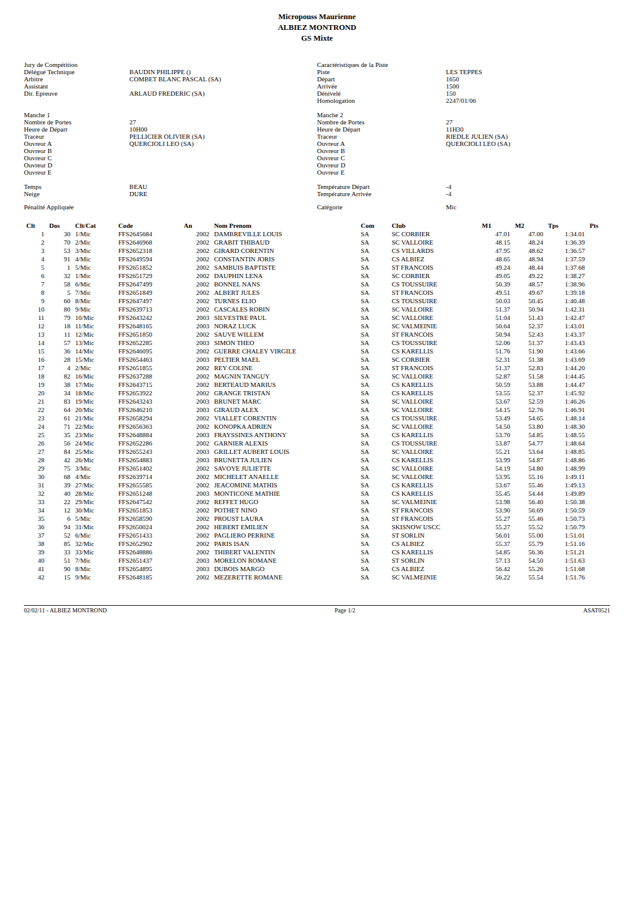Micropouss Maurienne
ALBIEZ MONTROND
GS Mixte
| Jury de Compétition | | Caractéristiques de la Piste | |
| Délégué Technique | BAUDIN PHILIPPE () | Piste | LES TEPPES |
| Arbitre | COMBET BLANC PASCAL (SA) | Départ | 1650 |
| Assistant | | Arrivée | 1500 |
| Dir. Epreuve | ARLAUD FREDERIC (SA) | Dénivelé | 150 |
| | | Homologation | 2247/01/06 |
| Manche 1 | | Manche 2 | |
| Nombre de Portes | 27 | Nombre de Portes | 27 |
| Heure de Départ | 10H00 | Heure de Départ | 11H30 |
| Traceur | PELLICIER OLIVIER (SA) | Traceur | RIEDLE JULIEN (SA) |
| Ouvreur A | QUERCIOLI LEO (SA) | Ouvreur A | QUERCIOLI LEO (SA) |
| Ouvreur B | | Ouvreur B | |
| Ouvreur C | | Ouvreur C | |
| Ouvreur D | | Ouvreur D | |
| Ouvreur E | | Ouvreur E | |
| Temps | BEAU | Température Départ | -4 |
| Neige | DURE | Température Arrivée | -4 |
| Pénalité Appliquée | | Catégorie | Mic |
| Clt | Dos | Clt/Cat | Code | An | Nom Prenom | Com | Club | M1 | M2 | Tps | Pts |
| --- | --- | --- | --- | --- | --- | --- | --- | --- | --- | --- | --- |
| 1 | 30 | 1/Mic | FFS2645684 | 2002 | DAMBREVILLE LOUIS | SA | SC CORBIER | 47.01 | 47.00 | 1:34.01 | |
| 2 | 70 | 2/Mic | FFS2646968 | 2002 | GRABIT THIBAUD | SA | SC VALLOIRE | 48.15 | 48.24 | 1:36.39 | |
| 3 | 53 | 3/Mic | FFS2652318 | 2002 | GIRARD CORENTIN | SA | CS VILLARDS | 47.95 | 48.62 | 1:36.57 | |
| 4 | 91 | 4/Mic | FFS2649594 | 2002 | CONSTANTIN JORIS | SA | CS ALBIEZ | 48.65 | 48.94 | 1:37.59 | |
| 5 | 1 | 5/Mic | FFS2651852 | 2002 | SAMBUIS BAPTISTE | SA | ST FRANCOIS | 49.24 | 48.44 | 1:37.68 | |
| 6 | 32 | 1/Mic | FFS2651729 | 2002 | DAUPHIN LENA | SA | SC CORBIER | 49.05 | 49.22 | 1:38.27 | |
| 7 | 58 | 6/Mic | FFS2647499 | 2002 | BONNEL NANS | SA | CS TOUSSUIRE | 50.39 | 48.57 | 1:38.96 | |
| 8 | 5 | 7/Mic | FFS2651849 | 2002 | ALBERT JULES | SA | ST FRANCOIS | 49.51 | 49.67 | 1:39.18 | |
| 9 | 60 | 8/Mic | FFS2647497 | 2002 | TURNES ELIO | SA | CS TOUSSUIRE | 50.03 | 50.45 | 1:40.48 | |
| 10 | 80 | 9/Mic | FFS2639713 | 2002 | CASCALES ROBIN | SA | SC VALLOIRE | 51.37 | 50.94 | 1:42.31 | |
| 11 | 79 | 10/Mic | FFS2643242 | 2003 | SILVESTRE PAUL | SA | SC VALLOIRE | 51.04 | 51.43 | 1:42.47 | |
| 12 | 18 | 11/Mic | FFS2648165 | 2003 | NORAZ LUCK | SA | SC VALMEINIE | 50.64 | 52.37 | 1:43.01 | |
| 13 | 11 | 12/Mic | FFS2651850 | 2002 | SAUVE WILLEM | SA | ST FRANCOIS | 50.94 | 52.43 | 1:43.37 | |
| 14 | 57 | 13/Mic | FFS2652285 | 2003 | SIMON THEO | SA | CS TOUSSUIRE | 52.06 | 51.37 | 1:43.43 | |
| 15 | 36 | 14/Mic | FFS2646095 | 2002 | GUERRE CHALEY VIRGILE | SA | CS KARELLIS | 51.76 | 51.90 | 1:43.66 | |
| 16 | 28 | 15/Mic | FFS2654463 | 2003 | PELTIER MAEL | SA | SC CORBIER | 52.31 | 51.38 | 1:43.69 | |
| 17 | 4 | 2/Mic | FFS2651855 | 2002 | REY COLINE | SA | ST FRANCOIS | 51.37 | 52.83 | 1:44.20 | |
| 18 | 82 | 16/Mic | FFS2637288 | 2002 | MAGNIN TANGUY | SA | SC VALLOIRE | 52.87 | 51.58 | 1:44.45 | |
| 19 | 38 | 17/Mic | FFS2643715 | 2002 | BERTEAUD MARIUS | SA | CS KARELLIS | 50.59 | 53.88 | 1:44.47 | |
| 20 | 34 | 18/Mic | FFS2653922 | 2002 | GRANGE TRISTAN | SA | CS KARELLIS | 53.55 | 52.37 | 1:45.92 | |
| 21 | 83 | 19/Mic | FFS2643243 | 2003 | BRUNET MARC | SA | SC VALLOIRE | 53.67 | 52.59 | 1:46.26 | |
| 22 | 64 | 20/Mic | FFS2646210 | 2003 | GIRAUD ALEX | SA | SC VALLOIRE | 54.15 | 52.76 | 1:46.91 | |
| 23 | 61 | 21/Mic | FFS2658294 | 2002 | VIALLET CORENTIN | SA | CS TOUSSUIRE | 53.49 | 54.65 | 1:48.14 | |
| 24 | 71 | 22/Mic | FFS2656363 | 2002 | KONOPKA ADRIEN | SA | SC VALLOIRE | 54.50 | 53.80 | 1:48.30 | |
| 25 | 35 | 23/Mic | FFS2648884 | 2003 | FRAYSSINES ANTHONY | SA | CS KARELLIS | 53.70 | 54.85 | 1:48.55 | |
| 26 | 56 | 24/Mic | FFS2652286 | 2002 | GARNIER ALEXIS | SA | CS TOUSSUIRE | 53.87 | 54.77 | 1:48.64 | |
| 27 | 84 | 25/Mic | FFS2655243 | 2003 | GRILLET AUBERT LOUIS | SA | SC VALLOIRE | 55.21 | 53.64 | 1:48.85 | |
| 28 | 42 | 26/Mic | FFS2654883 | 2003 | BRUNETTA JULIEN | SA | CS KARELLIS | 53.99 | 54.87 | 1:48.86 | |
| 29 | 75 | 3/Mic | FFS2651402 | 2002 | SAVOYE JULIETTE | SA | SC VALLOIRE | 54.19 | 54.80 | 1:48.99 | |
| 30 | 68 | 4/Mic | FFS2639714 | 2002 | MICHELET ANAELLE | SA | SC VALLOIRE | 53.95 | 55.16 | 1:49.11 | |
| 31 | 39 | 27/Mic | FFS2655585 | 2002 | JEACOMINE MATHIS | SA | CS KARELLIS | 53.67 | 55.46 | 1:49.13 | |
| 32 | 40 | 28/Mic | FFS2651248 | 2003 | MONTICONE MATHIE | SA | CS KARELLIS | 55.45 | 54.44 | 1:49.89 | |
| 33 | 22 | 29/Mic | FFS2647542 | 2002 | REFFET HUGO | SA | SC VALMEINIE | 53.98 | 56.40 | 1:50.38 | |
| 34 | 12 | 30/Mic | FFS2651853 | 2002 | POTHET NINO | SA | ST FRANCOIS | 53.90 | 56.69 | 1:50.59 | |
| 35 | 6 | 5/Mic | FFS2658590 | 2002 | PROUST LAURA | SA | ST FRANCOIS | 55.27 | 55.46 | 1:50.73 | |
| 36 | 94 | 31/Mic | FFS2650024 | 2002 | HEBERT EMILIEN | SA | SKISNOW USCC | 55.27 | 55.52 | 1:50.79 | |
| 37 | 52 | 6/Mic | FFS2651433 | 2002 | PAGLIERO PERRINE | SA | ST SORLIN | 56.01 | 55.00 | 1:51.01 | |
| 38 | 85 | 32/Mic | FFS2652902 | 2002 | PARIS ISAN | SA | CS ALBIEZ | 55.37 | 55.79 | 1:51.16 | |
| 39 | 33 | 33/Mic | FFS2648886 | 2002 | THIBERT VALENTIN | SA | CS KARELLIS | 54.85 | 56.36 | 1:51.21 | |
| 40 | 51 | 7/Mic | FFS2651437 | 2003 | MORELON ROMANE | SA | ST SORLIN | 57.13 | 54.50 | 1:51.63 | |
| 41 | 90 | 8/Mic | FFS2654895 | 2003 | DUBOIS MARGO | SA | CS ALBIEZ | 56.42 | 55.26 | 1:51.68 | |
| 42 | 15 | 9/Mic | FFS2648185 | 2002 | MEZERETTE ROMANE | SA | SC VALMEINIE | 56.22 | 55.54 | 1:51.76 | |
02/02/11 - ALBIEZ MONTROND Page 1/2 ASAT0521